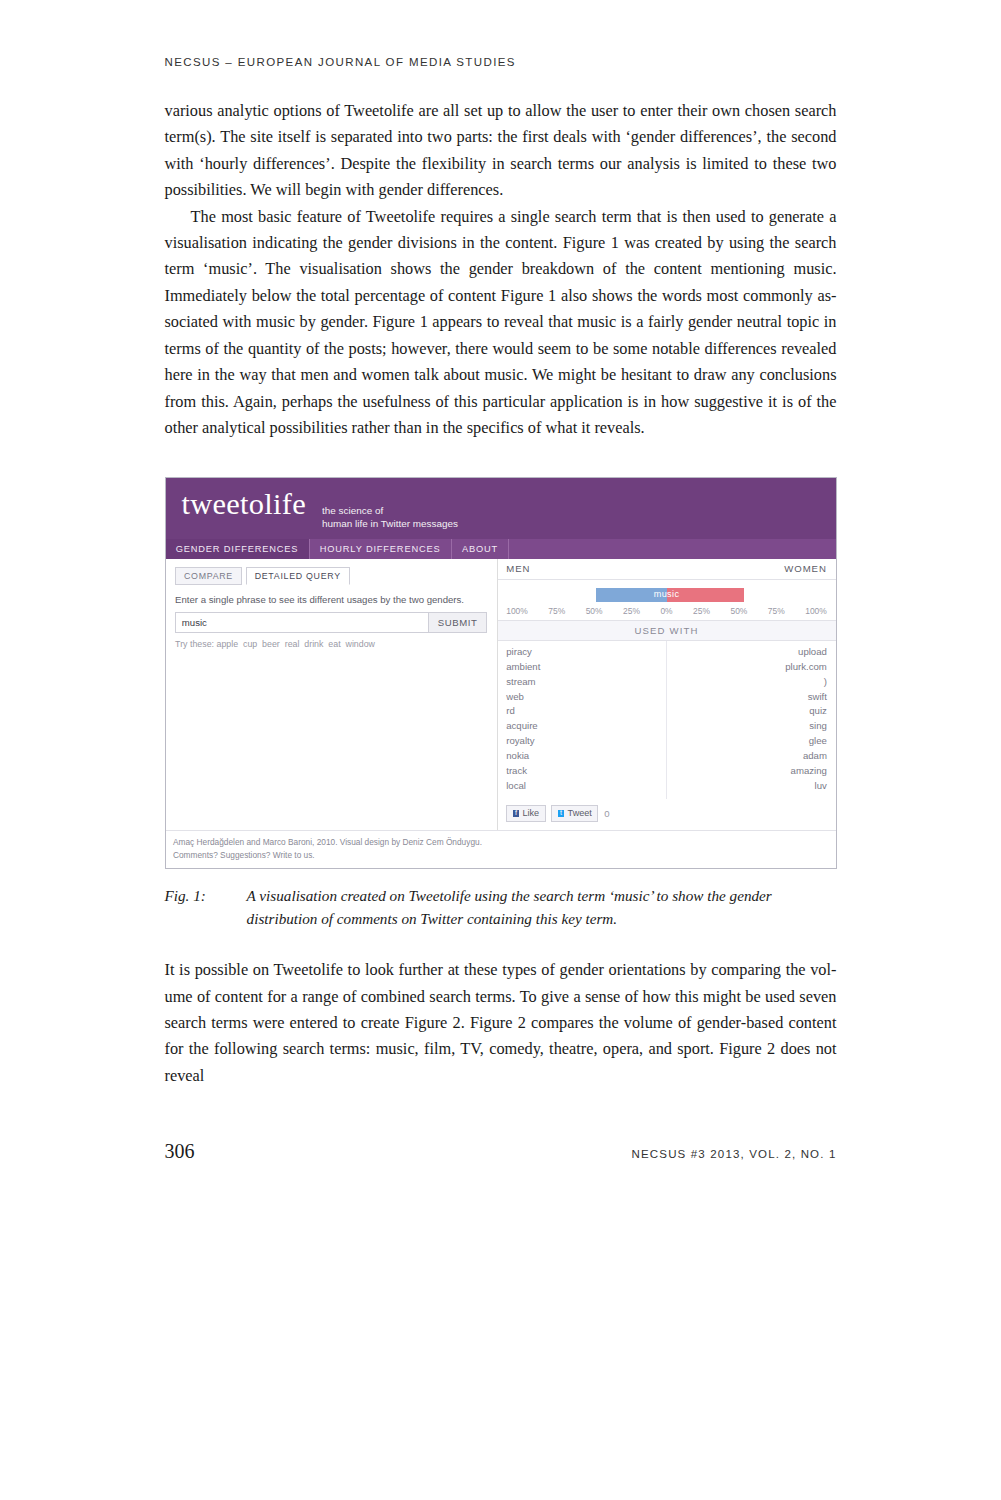NECSUS – European Journal of Media Studies
various analytic options of Tweetolife are all set up to allow the user to enter their own chosen search term(s). The site itself is separated into two parts: the first deals with ‘gender differences’, the second with ‘hourly differences’. Despite the flexibility in search terms our analysis is limited to these two possibilities. We will begin with gender differences.
The most basic feature of Tweetolife requires a single search term that is then used to generate a visualisation indicating the gender divisions in the content. Figure 1 was created by using the search term ‘music’. The visualisation shows the gender breakdown of the content mentioning music. Immediately below the total percentage of content Figure 1 also shows the words most commonly associated with music by gender. Figure 1 appears to reveal that music is a fairly gender neutral topic in terms of the quantity of the posts; however, there would seem to be some notable differences revealed here in the way that men and women talk about music. We might be hesitant to draw any conclusions from this. Again, perhaps the usefulness of this particular application is in how suggestive it is of the other analytical possibilities rather than in the specifics of what it reveals.
tweetolife
the science of
human life in Twitter messages
Gender Differences Hourly Differences About
Compare
Detailed Query
Enter a single phrase to see its different usages by the two genders.
music
SUBMIT
Try these: apple cup beer real drink eat window
Men Women
music
100% 75% 50% 25% 0% 25% 50% 75% 100%
Used With
piracy
ambient
stream
web
rd
acquire
royalty
nokia
track
local
upload
plurk.com
)
swift
quiz
sing
glee
adam
amazing
luv
f Like t Tweet 0
Amaç Herdağdelen and Marco Baroni, 2010. Visual design by Deniz Cem Önduygu.
Comments? Suggestions? Write to us.
Fig. 1:
A visualisation created on Tweetolife using the search term ‘music’ to show the gender distribution of comments on Twitter containing this key term.
It is possible on Tweetolife to look further at these types of gender orientations by comparing the volume of content for a range of combined search terms. To give a sense of how this might be used seven search terms were entered to create Figure 2. Figure 2 compares the volume of gender-based content for the following search terms: music, film, TV, comedy, theatre, opera, and sport. Figure 2 does not reveal
306
NECSUS #3 2013, Vol. 2, No. 1